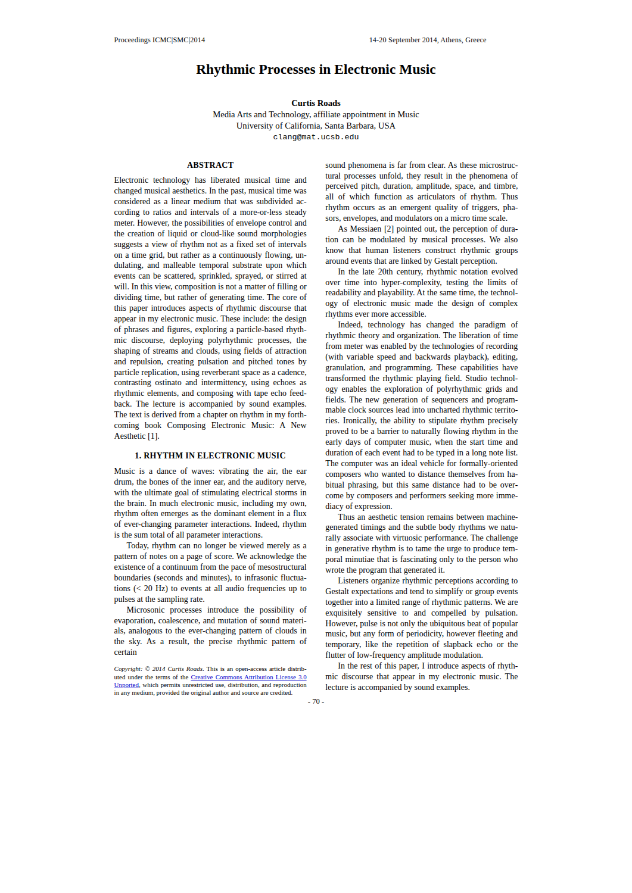Proceedings ICMC|SMC|2014 14-20 September 2014, Athens, Greece
Rhythmic Processes in Electronic Music
Curtis Roads
Media Arts and Technology, affiliate appointment in Music
University of California, Santa Barbara, USA
clang@mat.ucsb.edu
ABSTRACT
Electronic technology has liberated musical time and changed musical aesthetics. In the past, musical time was considered as a linear medium that was subdivided according to ratios and intervals of a more-or-less steady meter. However, the possibilities of envelope control and the creation of liquid or cloud-like sound morphologies suggests a view of rhythm not as a fixed set of intervals on a time grid, but rather as a continuously flowing, undulating, and malleable temporal substrate upon which events can be scattered, sprinkled, sprayed, or stirred at will. In this view, composition is not a matter of filling or dividing time, but rather of generating time. The core of this paper introduces aspects of rhythmic discourse that appear in my electronic music. These include: the design of phrases and figures, exploring a particle-based rhythmic discourse, deploying polyrhythmic processes, the shaping of streams and clouds, using fields of attraction and repulsion, creating pulsation and pitched tones by particle replication, using reverberant space as a cadence, contrasting ostinato and intermittency, using echoes as rhythmic elements, and composing with tape echo feedback. The lecture is accompanied by sound examples. The text is derived from a chapter on rhythm in my forthcoming book Composing Electronic Music: A New Aesthetic [1].
1. RHYTHM IN ELECTRONIC MUSIC
Music is a dance of waves: vibrating the air, the ear drum, the bones of the inner ear, and the auditory nerve, with the ultimate goal of stimulating electrical storms in the brain. In much electronic music, including my own, rhythm often emerges as the dominant element in a flux of ever-changing parameter interactions. Indeed, rhythm is the sum total of all parameter interactions.
Today, rhythm can no longer be viewed merely as a pattern of notes on a page of score. We acknowledge the existence of a continuum from the pace of mesostructural boundaries (seconds and minutes), to infrasonic fluctuations (< 20 Hz) to events at all audio frequencies up to pulses at the sampling rate.
Microsonic processes introduce the possibility of evaporation, coalescence, and mutation of sound materials, analogous to the ever-changing pattern of clouds in the sky. As a result, the precise rhythmic pattern of certain
Copyright: © 2014 Curtis Roads. This is an open-access article distributed under the terms of the Creative Commons Attribution License 3.0 Unported, which permits unrestricted use, distribution, and reproduction in any medium, provided the original author and source are credited.
sound phenomena is far from clear. As these microstructural processes unfold, they result in the phenomena of perceived pitch, duration, amplitude, space, and timbre, all of which function as articulators of rhythm. Thus rhythm occurs as an emergent quality of triggers, phasors, envelopes, and modulators on a micro time scale.
As Messiaen [2] pointed out, the perception of duration can be modulated by musical processes. We also know that human listeners construct rhythmic groups around events that are linked by Gestalt perception.
In the late 20th century, rhythmic notation evolved over time into hyper-complexity, testing the limits of readability and playability. At the same time, the technology of electronic music made the design of complex rhythms ever more accessible.
Indeed, technology has changed the paradigm of rhythmic theory and organization. The liberation of time from meter was enabled by the technologies of recording (with variable speed and backwards playback), editing, granulation, and programming. These capabilities have transformed the rhythmic playing field. Studio technology enables the exploration of polyrhythmic grids and fields. The new generation of sequencers and programmable clock sources lead into uncharted rhythmic territories. Ironically, the ability to stipulate rhythm precisely proved to be a barrier to naturally flowing rhythm in the early days of computer music, when the start time and duration of each event had to be typed in a long note list. The computer was an ideal vehicle for formally-oriented composers who wanted to distance themselves from habitual phrasing, but this same distance had to be overcome by composers and performers seeking more immediacy of expression.
Thus an aesthetic tension remains between machine-generated timings and the subtle body rhythms we naturally associate with virtuosic performance. The challenge in generative rhythm is to tame the urge to produce temporal minutiae that is fascinating only to the person who wrote the program that generated it.
Listeners organize rhythmic perceptions according to Gestalt expectations and tend to simplify or group events together into a limited range of rhythmic patterns. We are exquisitely sensitive to and compelled by pulsation. However, pulse is not only the ubiquitous beat of popular music, but any form of periodicity, however fleeting and temporary, like the repetition of slapback echo or the flutter of low-frequency amplitude modulation.
In the rest of this paper, I introduce aspects of rhythmic discourse that appear in my electronic music. The lecture is accompanied by sound examples.
- 70 -